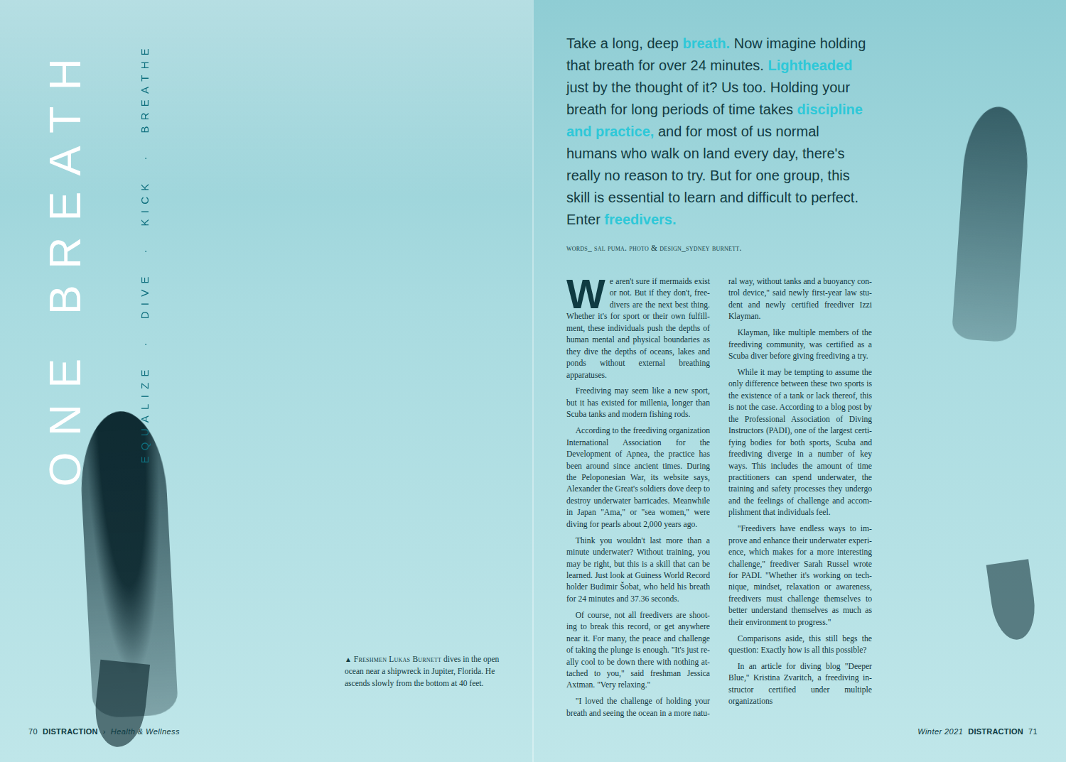ONE BREATH
EQUALIZE · DIVE · KICK · BREATHE
▲ Freshmen Lukas Burnett dives in the open ocean near a shipwreck in Jupiter, Florida. He ascends slowly from the bottom at 40 feet.
70 DISTRACTION › Health & Wellness
Take a long, deep breath. Now imagine holding that breath for over 24 minutes. Lightheaded just by the thought of it? Us too. Holding your breath for long periods of time takes discipline and practice, and for most of us normal humans who walk on land every day, there's really no reason to try. But for one group, this skill is essential to learn and difficult to perfect. Enter freedivers.
words_ sal puma. photo & design_sydney burnett.
We aren't sure if mermaids exist or not. But if they don't, freedivers are the next best thing. Whether it's for sport or their own fulfillment, these individuals push the depths of human mental and physical boundaries as they dive the depths of oceans, lakes and ponds without external breathing apparatuses.
Freediving may seem like a new sport, but it has existed for millenia, longer than Scuba tanks and modern fishing rods.
According to the freediving organization International Association for the Development of Apnea, the practice has been around since ancient times. During the Peloponesian War, its website says, Alexander the Great's soldiers dove deep to destroy underwater barricades. Meanwhile in Japan "Ama," or "sea women," were diving for pearls about 2,000 years ago.
Think you wouldn't last more than a minute underwater? Without training, you may be right, but this is a skill that can be learned. Just look at Guiness World Record holder Budimir Šobat, who held his breath for 24 minutes and 37.36 seconds.
Of course, not all freedivers are shooting to break this record, or get anywhere near it. For many, the peace and challenge of taking the plunge is enough. "It's just really cool to be down there with nothing attached to you," said freshman Jessica Axtman. "Very relaxing."
"I loved the challenge of holding your breath and seeing the ocean in a more natural way, without tanks and a buoyancy control device," said newly first-year law student and newly certified freediver Izzi Klayman.
Klayman, like multiple members of the freediving community, was certified as a Scuba diver before giving freediving a try.
While it may be tempting to assume the only difference between these two sports is the existence of a tank or lack thereof, this is not the case. According to a blog post by the Professional Association of Diving Instructors (PADI), one of the largest certifying bodies for both sports, Scuba and freediving diverge in a number of key ways. This includes the amount of time practitioners can spend underwater, the training and safety processes they undergo and the feelings of challenge and accomplishment that individuals feel.
"Freedivers have endless ways to improve and enhance their underwater experience, which makes for a more interesting challenge," freediver Sarah Russel wrote for PADI. "Whether it's working on technique, mindset, relaxation or awareness, freedivers must challenge themselves to better understand themselves as much as their environment to progress."
Comparisons aside, this still begs the question: Exactly how is all this possible?
In an article for diving blog "Deeper Blue," Kristina Zvaritch, a freediving instructor certified under multiple organizations
Winter 2021 DISTRACTION 71